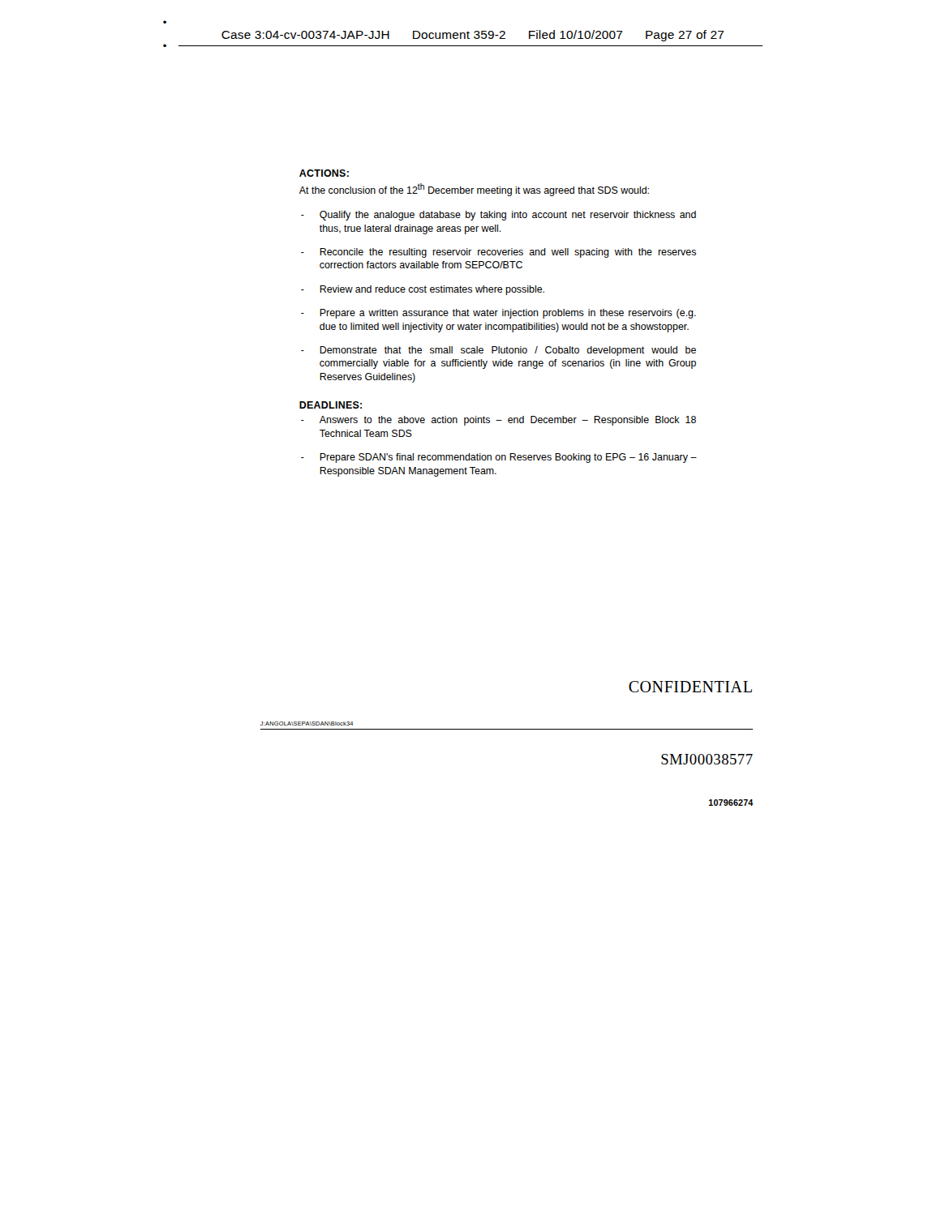•
•
Case 3:04-cv-00374-JAP-JJH Document 359-2 Filed 10/10/2007 Page 27 of 27
ACTIONS:
At the conclusion of the 12th December meeting it was agreed that SDS would:
Qualify the analogue database by taking into account net reservoir thickness and thus, true lateral drainage areas per well.
Reconcile the resulting reservoir recoveries and well spacing with the reserves correction factors available from SEPCO/BTC
Review and reduce cost estimates where possible.
Prepare a written assurance that water injection problems in these reservoirs (e.g. due to limited well injectivity or water incompatibilities) would not be a showstopper.
Demonstrate that the small scale Plutonio / Cobalto development would be commercially viable for a sufficiently wide range of scenarios (in line with Group Reserves Guidelines)
DEADLINES:
Answers to the above action points – end December – Responsible Block 18 Technical Team SDS
Prepare SDAN's final recommendation on Reserves Booking to EPG – 16 January – Responsible SDAN Management Team.
CONFIDENTIAL
J:ANGOLA\SEPA\SDAN\Block34
SMJ00038577
107966274